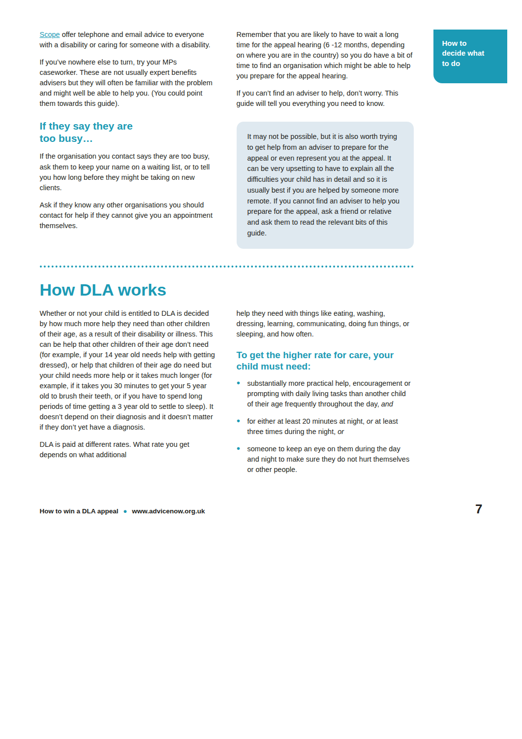How to
decide what
to do
Scope offer telephone and email advice to everyone with a disability or caring for someone with a disability.
If you’ve nowhere else to turn, try your MPs caseworker. These are not usually expert benefits advisers but they will often be familiar with the problem and might well be able to help you. (You could point them towards this guide).
If they say they are
too busy…
If the organisation you contact says they are too busy, ask them to keep your name on a waiting list, or to tell you how long before they might be taking on new clients.
Ask if they know any other organisations you should contact for help if they cannot give you an appointment themselves.
Remember that you are likely to have to wait a long time for the appeal hearing (6 -12 months, depending on where you are in the country) so you do have a bit of time to find an organisation which might be able to help you prepare for the appeal hearing.
If you can’t find an adviser to help, don’t worry. This guide will tell you everything you need to know.
It may not be possible, but it is also worth trying to get help from an adviser to prepare for the appeal or even represent you at the appeal. It can be very upsetting to have to explain all the difficulties your child has in detail and so it is usually best if you are helped by someone more remote. If you cannot find an adviser to help you prepare for the appeal, ask a friend or relative and ask them to read the relevant bits of this guide.
How DLA works
Whether or not your child is entitled to DLA is decided by how much more help they need than other children of their age, as a result of their disability or illness. This can be help that other children of their age don’t need (for example, if your 14 year old needs help with getting dressed), or help that children of their age do need but your child needs more help or it takes much longer (for example, if it takes you 30 minutes to get your 5 year old to brush their teeth, or if you have to spend long periods of time getting a 3 year old to settle to sleep). It doesn’t depend on their diagnosis and it doesn’t matter if they don’t yet have a diagnosis.
DLA is paid at different rates. What rate you get depends on what additional
help they need with things like eating, washing, dressing, learning, communicating, doing fun things, or sleeping, and how often.
To get the higher rate for care, your child must need:
substantially more practical help, encouragement or prompting with daily living tasks than another child of their age frequently throughout the day, and
for either at least 20 minutes at night, or at least three times during the night, or
someone to keep an eye on them during the day and night to make sure they do not hurt themselves or other people.
How to win a DLA appeal ● www.advicenow.org.uk
7